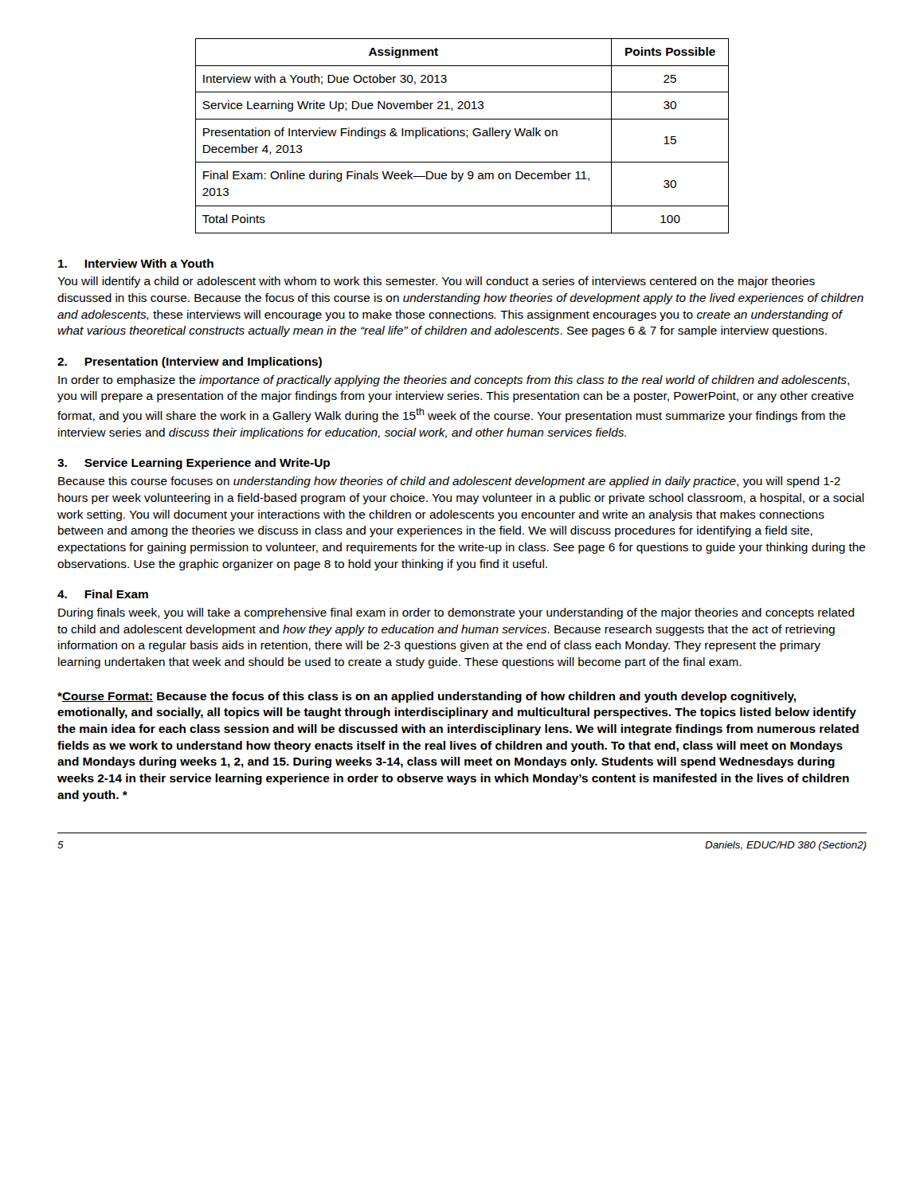| Assignment | Points Possible |
| --- | --- |
| Interview with a Youth; Due October 30, 2013 | 25 |
| Service Learning Write Up; Due November 21, 2013 | 30 |
| Presentation of Interview Findings & Implications; Gallery Walk on December 4, 2013 | 15 |
| Final Exam: Online during Finals Week—Due by 9 am on December 11, 2013 | 30 |
| Total Points | 100 |
1. Interview With a Youth
You will identify a child or adolescent with whom to work this semester. You will conduct a series of interviews centered on the major theories discussed in this course. Because the focus of this course is on understanding how theories of development apply to the lived experiences of children and adolescents, these interviews will encourage you to make those connections. This assignment encourages you to create an understanding of what various theoretical constructs actually mean in the “real life” of children and adolescents. See pages 6 & 7 for sample interview questions.
2. Presentation (Interview and Implications)
In order to emphasize the importance of practically applying the theories and concepts from this class to the real world of children and adolescents, you will prepare a presentation of the major findings from your interview series. This presentation can be a poster, PowerPoint, or any other creative format, and you will share the work in a Gallery Walk during the 15th week of the course. Your presentation must summarize your findings from the interview series and discuss their implications for education, social work, and other human services fields.
3. Service Learning Experience and Write-Up
Because this course focuses on understanding how theories of child and adolescent development are applied in daily practice, you will spend 1-2 hours per week volunteering in a field-based program of your choice. You may volunteer in a public or private school classroom, a hospital, or a social work setting. You will document your interactions with the children or adolescents you encounter and write an analysis that makes connections between and among the theories we discuss in class and your experiences in the field. We will discuss procedures for identifying a field site, expectations for gaining permission to volunteer, and requirements for the write-up in class. See page 6 for questions to guide your thinking during the observations. Use the graphic organizer on page 8 to hold your thinking if you find it useful.
4. Final Exam
During finals week, you will take a comprehensive final exam in order to demonstrate your understanding of the major theories and concepts related to child and adolescent development and how they apply to education and human services. Because research suggests that the act of retrieving information on a regular basis aids in retention, there will be 2-3 questions given at the end of class each Monday. They represent the primary learning undertaken that week and should be used to create a study guide. These questions will become part of the final exam.
*Course Format: Because the focus of this class is on an applied understanding of how children and youth develop cognitively, emotionally, and socially, all topics will be taught through interdisciplinary and multicultural perspectives. The topics listed below identify the main idea for each class session and will be discussed with an interdisciplinary lens. We will integrate findings from numerous related fields as we work to understand how theory enacts itself in the real lives of children and youth. To that end, class will meet on Mondays and Mondays during weeks 1, 2, and 15. During weeks 3-14, class will meet on Mondays only. Students will spend Wednesdays during weeks 2-14 in their service learning experience in order to observe ways in which Monday’s content is manifested in the lives of children and youth. *
5 Daniels, EDUC/HD 380 (Section2)